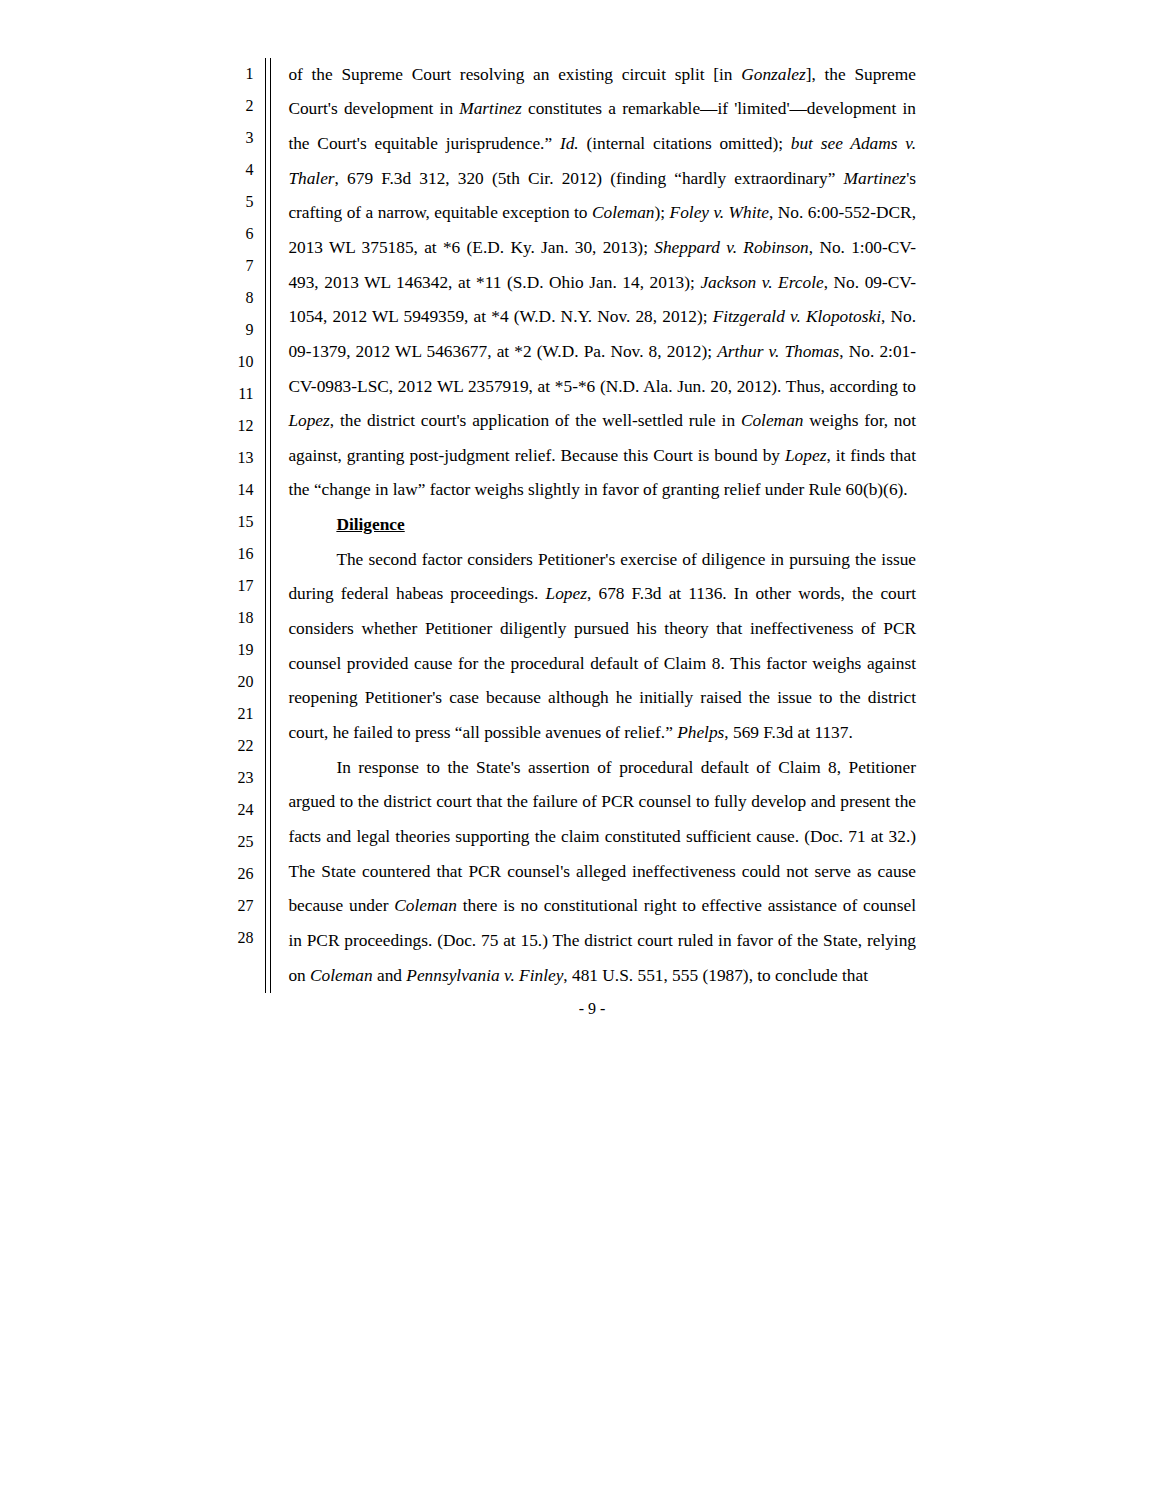1
2
3
4
5
6
7
8
9
10
11
12
13
14
15
16
17
18
19
20
21
22
23
24
25
26
27
28
of the Supreme Court resolving an existing circuit split [in Gonzalez], the Supreme Court's development in Martinez constitutes a remarkable—if 'limited'—development in the Court's equitable jurisprudence.” Id. (internal citations omitted); but see Adams v. Thaler, 679 F.3d 312, 320 (5th Cir. 2012) (finding “hardly extraordinary” Martinez's crafting of a narrow, equitable exception to Coleman); Foley v. White, No. 6:00-552-DCR, 2013 WL 375185, at *6 (E.D. Ky. Jan. 30, 2013); Sheppard v. Robinson, No. 1:00-CV-493, 2013 WL 146342, at *11 (S.D. Ohio Jan. 14, 2013); Jackson v. Ercole, No. 09-CV-1054, 2012 WL 5949359, at *4 (W.D. N.Y. Nov. 28, 2012); Fitzgerald v. Klopotoski, No. 09-1379, 2012 WL 5463677, at *2 (W.D. Pa. Nov. 8, 2012); Arthur v. Thomas, No. 2:01-CV-0983-LSC, 2012 WL 2357919, at *5-*6 (N.D. Ala. Jun. 20, 2012). Thus, according to Lopez, the district court's application of the well-settled rule in Coleman weighs for, not against, granting post-judgment relief. Because this Court is bound by Lopez, it finds that the “change in law” factor weighs slightly in favor of granting relief under Rule 60(b)(6).
Diligence
The second factor considers Petitioner's exercise of diligence in pursuing the issue during federal habeas proceedings. Lopez, 678 F.3d at 1136. In other words, the court considers whether Petitioner diligently pursued his theory that ineffectiveness of PCR counsel provided cause for the procedural default of Claim 8. This factor weighs against reopening Petitioner's case because although he initially raised the issue to the district court, he failed to press “all possible avenues of relief.” Phelps, 569 F.3d at 1137.
In response to the State's assertion of procedural default of Claim 8, Petitioner argued to the district court that the failure of PCR counsel to fully develop and present the facts and legal theories supporting the claim constituted sufficient cause. (Doc. 71 at 32.) The State countered that PCR counsel's alleged ineffectiveness could not serve as cause because under Coleman there is no constitutional right to effective assistance of counsel in PCR proceedings. (Doc. 75 at 15.) The district court ruled in favor of the State, relying on Coleman and Pennsylvania v. Finley, 481 U.S. 551, 555 (1987), to conclude that
- 9 -